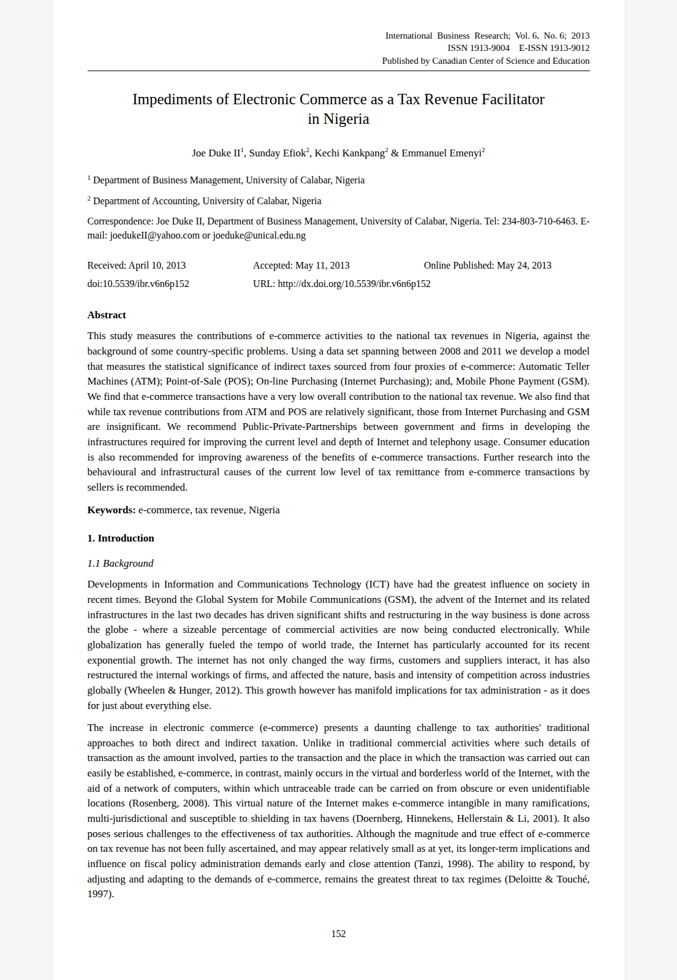International Business Research; Vol. 6, No. 6; 2013
ISSN 1913-9004 E-ISSN 1913-9012
Published by Canadian Center of Science and Education
Impediments of Electronic Commerce as a Tax Revenue Facilitator
in Nigeria
Joe Duke II1, Sunday Efiok2, Kechi Kankpang2 & Emmanuel Emenyi2
1 Department of Business Management, University of Calabar, Nigeria
2 Department of Accounting, University of Calabar, Nigeria
Correspondence: Joe Duke II, Department of Business Management, University of Calabar, Nigeria. Tel: 234-803-710-6463. E-mail: joedukeII@yahoo.com or joeduke@unical.edu.ng
| Received: April 10, 2013 | Accepted: May 11, 2013 | Online Published: May 24, 2013 |
| doi:10.5539/ibr.v6n6p152 | URL: http://dx.doi.org/10.5539/ibr.v6n6p152 |
Abstract
This study measures the contributions of e-commerce activities to the national tax revenues in Nigeria, against the background of some country-specific problems. Using a data set spanning between 2008 and 2011 we develop a model that measures the statistical significance of indirect taxes sourced from four proxies of e-commerce: Automatic Teller Machines (ATM); Point-of-Sale (POS); On-line Purchasing (Internet Purchasing); and, Mobile Phone Payment (GSM). We find that e-commerce transactions have a very low overall contribution to the national tax revenue. We also find that while tax revenue contributions from ATM and POS are relatively significant, those from Internet Purchasing and GSM are insignificant. We recommend Public-Private-Partnerships between government and firms in developing the infrastructures required for improving the current level and depth of Internet and telephony usage. Consumer education is also recommended for improving awareness of the benefits of e-commerce transactions. Further research into the behavioural and infrastructural causes of the current low level of tax remittance from e-commerce transactions by sellers is recommended.
Keywords: e-commerce, tax revenue, Nigeria
1. Introduction
1.1 Background
Developments in Information and Communications Technology (ICT) have had the greatest influence on society in recent times. Beyond the Global System for Mobile Communications (GSM), the advent of the Internet and its related infrastructures in the last two decades has driven significant shifts and restructuring in the way business is done across the globe - where a sizeable percentage of commercial activities are now being conducted electronically. While globalization has generally fueled the tempo of world trade, the Internet has particularly accounted for its recent exponential growth. The internet has not only changed the way firms, customers and suppliers interact, it has also restructured the internal workings of firms, and affected the nature, basis and intensity of competition across industries globally (Wheelen & Hunger, 2012). This growth however has manifold implications for tax administration - as it does for just about everything else.
The increase in electronic commerce (e-commerce) presents a daunting challenge to tax authorities' traditional approaches to both direct and indirect taxation. Unlike in traditional commercial activities where such details of transaction as the amount involved, parties to the transaction and the place in which the transaction was carried out can easily be established, e-commerce, in contrast, mainly occurs in the virtual and borderless world of the Internet, with the aid of a network of computers, within which untraceable trade can be carried on from obscure or even unidentifiable locations (Rosenberg, 2008). This virtual nature of the Internet makes e-commerce intangible in many ramifications, multi-jurisdictional and susceptible to shielding in tax havens (Doernberg, Hinnekens, Hellerstain & Li, 2001). It also poses serious challenges to the effectiveness of tax authorities. Although the magnitude and true effect of e-commerce on tax revenue has not been fully ascertained, and may appear relatively small as at yet, its longer-term implications and influence on fiscal policy administration demands early and close attention (Tanzi, 1998). The ability to respond, by adjusting and adapting to the demands of e-commerce, remains the greatest threat to tax regimes (Deloitte & Touché, 1997).
152